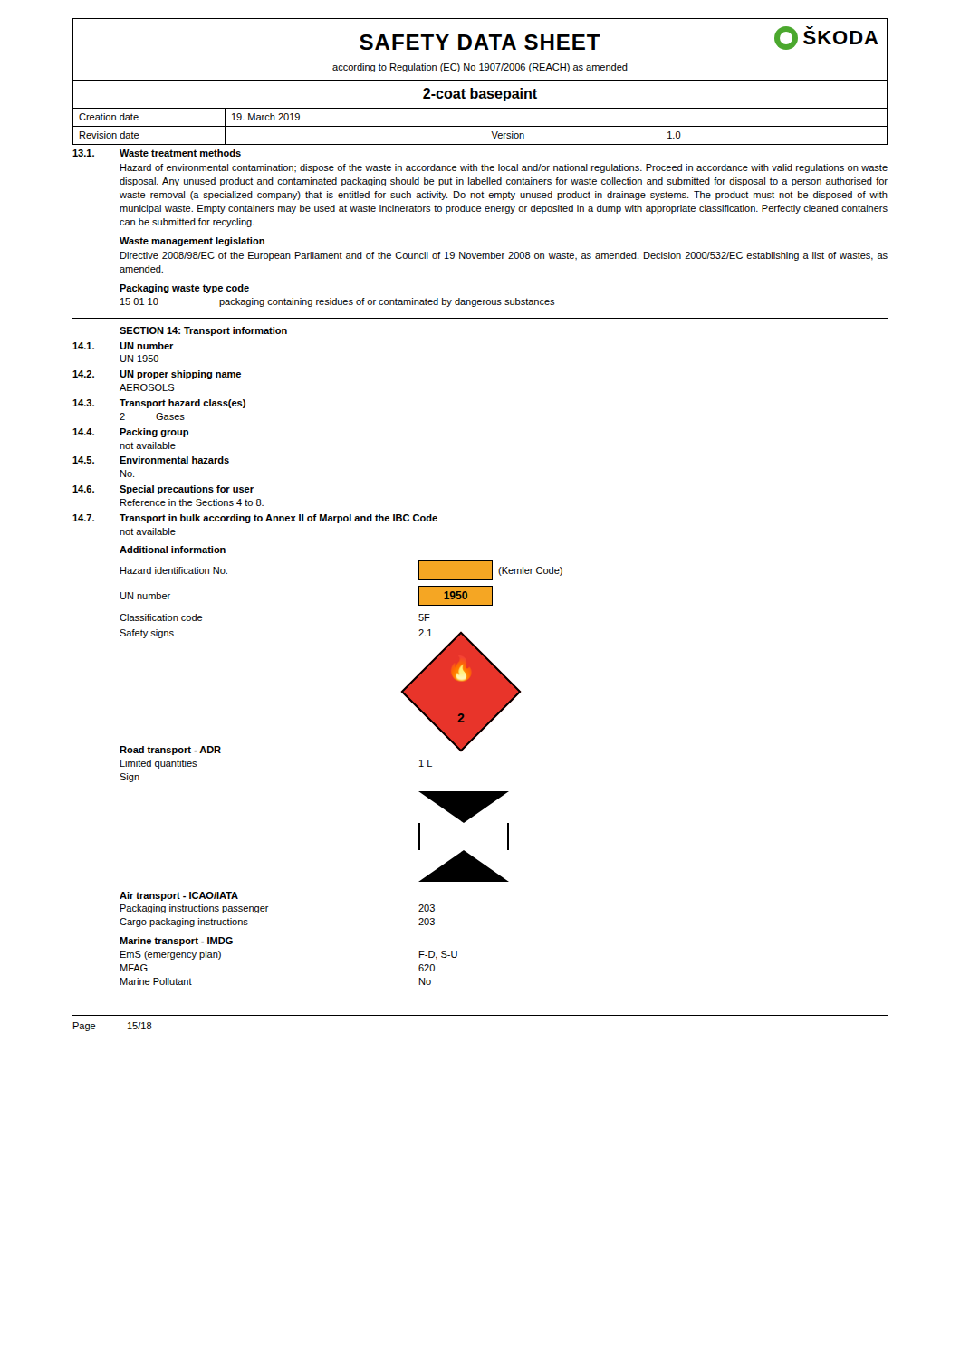ŠKODA
SAFETY DATA SHEET
according to Regulation (EC) No 1907/2006 (REACH) as amended
2-coat basepaint
Creation date
19. March 2019
Revision date
Version 1.0
13.1.
Waste treatment methods
Hazard of environmental contamination; dispose of the waste in accordance with the local and/or national regulations. Proceed in accordance with valid regulations on waste disposal. Any unused product and contaminated packaging should be put in labelled containers for waste collection and submitted for disposal to a person authorised for waste removal (a specialized company) that is entitled for such activity. Do not empty unused product in drainage systems. The product must not be disposed of with municipal waste. Empty containers may be used at waste incinerators to produce energy or deposited in a dump with appropriate classification. Perfectly cleaned containers can be submitted for recycling.
Waste management legislation
Directive 2008/98/EC of the European Parliament and of the Council of 19 November 2008 on waste, as amended. Decision 2000/532/EC establishing a list of wastes, as amended.
Packaging waste type code
15 01 10
packaging containing residues of or contaminated by dangerous substances
SECTION 14: Transport information
14.1.
UN number
UN 1950
14.2.
UN proper shipping name
AEROSOLS
14.3.
Transport hazard class(es)
2
Gases
14.4.
Packing group
not available
14.5.
Environmental hazards
No.
14.6.
Special precautions for user
Reference in the Sections 4 to 8.
14.7.
Transport in bulk according to Annex II of Marpol and the IBC Code
not available
Additional information
Hazard identification No.
(Kemler Code)
UN number
1950
Classification code
5F
Safety signs
2.1
🔥
2
Road transport - ADR
Limited quantities
1 L
Sign
Air transport - ICAO/IATA
Packaging instructions passenger
203
Cargo packaging instructions
203
Marine transport - IMDG
EmS (emergency plan)
F-D, S-U
MFAG
620
Marine Pollutant
No
Page
15/18